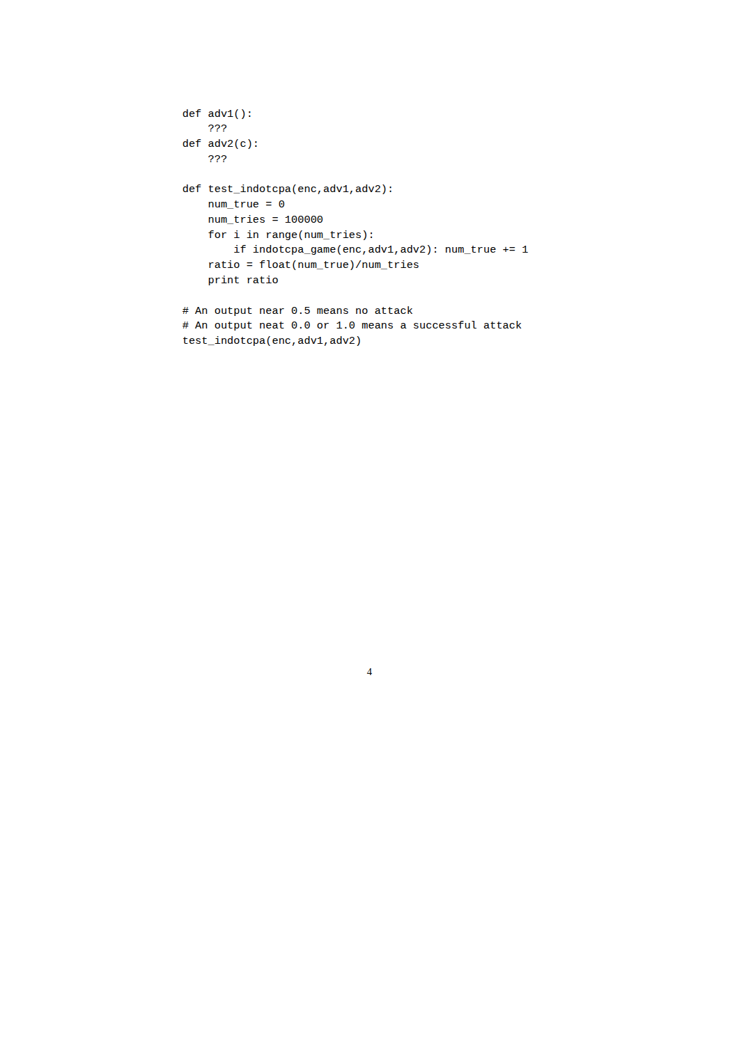def adv1():
    ???
def adv2(c):
    ???

def test_indotcpa(enc,adv1,adv2):
    num_true = 0
    num_tries = 100000
    for i in range(num_tries):
        if indotcpa_game(enc,adv1,adv2): num_true += 1
    ratio = float(num_true)/num_tries
    print ratio

# An output near 0.5 means no attack
# An output neat 0.0 or 1.0 means a successful attack
test_indotcpa(enc,adv1,adv2)
4